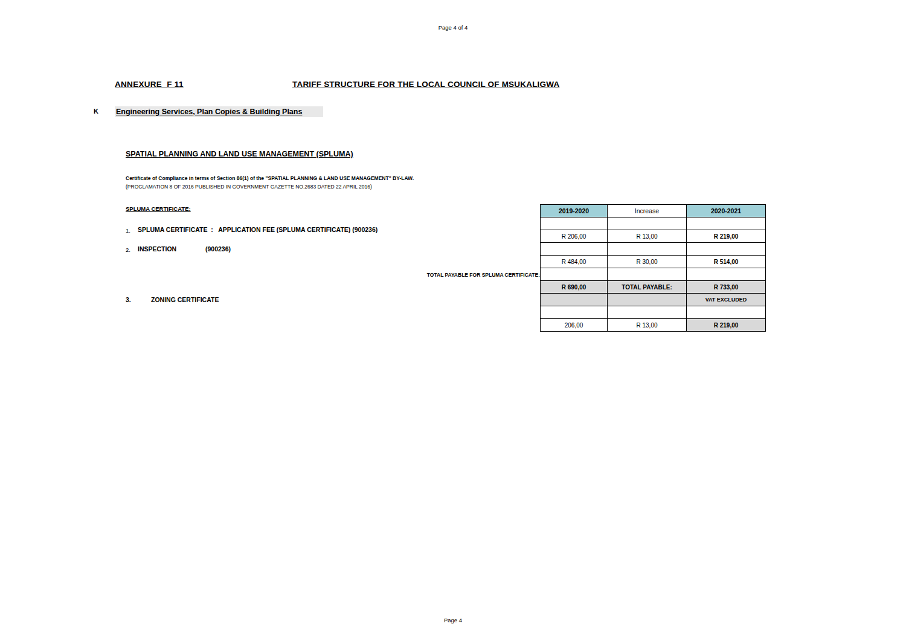Page 4 of 4
ANNEXURE F 11 TARIFF STRUCTURE FOR THE LOCAL COUNCIL OF MSUKALIGWA
K
Engineering Services, Plan Copies & Building Plans
SPATIAL PLANNING AND LAND USE MANAGEMENT (SPLUMA)
Certificate of Compliance in terms of Section 86(1) of the "SPATIAL PLANNING & LAND USE MANAGEMENT" BY-LAW.
(PROCLAMATION 8 OF 2016 PUBLISHED IN GOVERNMENT GAZETTE NO.2683 DATED 22 APRIL 2016)
SPLUMA CERTIFICATE:
1.
SPLUMA CERTIFICATE : APPLICATION FEE (SPLUMA CERTIFICATE) (900236)
2.
INSPECTION
(900236)
TOTAL PAYABLE FOR SPLUMA CERTIFICATE:
3.
ZONING CERTIFICATE
| 2019-2020 | Increase | 2020-2021 |
| R 206,00 | R 13,00 | R 219,00 |
| R 484,00 | R 30,00 | R 514,00 |
| R 690,00 | TOTAL PAYABLE: | R 733,00 |
| | | VAT EXCLUDED |
| 206,00 | R 13,00 | R 219,00 |
Page 4